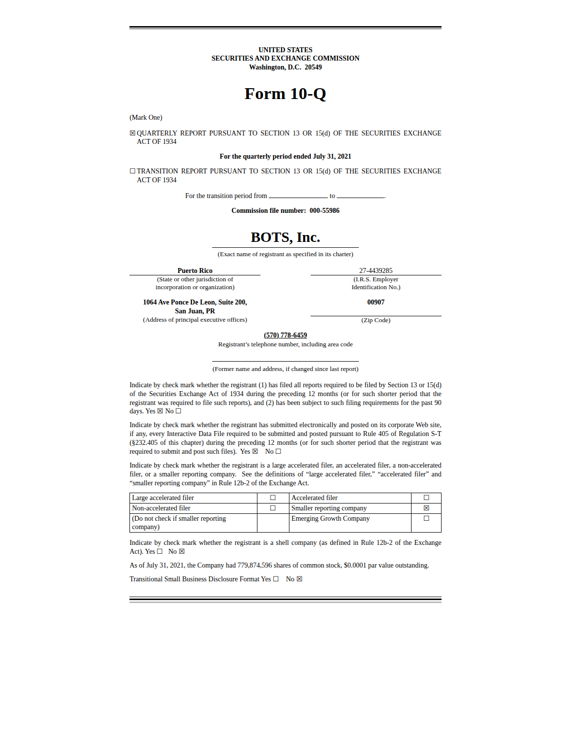UNITED STATES
SECURITIES AND EXCHANGE COMMISSION
Washington, D.C. 20549
Form 10-Q
(Mark One)
☒
QUARTERLY REPORT PURSUANT TO SECTION 13 OR 15(d) OF THE SECURITIES EXCHANGE ACT OF 1934
For the quarterly period ended July 31, 2021
☐
TRANSITION REPORT PURSUANT TO SECTION 13 OR 15(d) OF THE SECURITIES EXCHANGE ACT OF 1934
For the transition period from to .
Commission file number: 000-55986
BOTS, Inc.
(Exact name of registrant as specified in its charter)
| Puerto Rico | | 27-4439285 |
| (State or other jurisdiction of incorporation or organization) | | (I.R.S. Employer Identification No.) |
| 1064 Ave Ponce De Leon, Suite 200, San Juan, PR | | 00907 |
| (Address of principal executive offices) | | (Zip Code) |
(570) 778-6459
Registrant’s telephone number, including area code
(Former name and address, if changed since last report)
Indicate by check mark whether the registrant (1) has filed all reports required to be filed by Section 13 or 15(d) of the Securities Exchange Act of 1934 during the preceding 12 months (or for such shorter period that the registrant was required to file such reports), and (2) has been subject to such filing requirements for the past 90 days. Yes ☒ No ☐
Indicate by check mark whether the registrant has submitted electronically and posted on its corporate Web site, if any, every Interactive Data File required to be submitted and posted pursuant to Rule 405 of Regulation S-T (§232.405 of this chapter) during the preceding 12 months (or for such shorter period that the registrant was required to submit and post such files). Yes ☒ No ☐
Indicate by check mark whether the registrant is a large accelerated filer, an accelerated filer, a non-accelerated filer, or a smaller reporting company. See the definitions of “large accelerated filer,” “accelerated filer” and “smaller reporting company” in Rule 12b-2 of the Exchange Act.
| Large accelerated filer | ☐ | Accelerated filer | ☐ |
| Non-accelerated filer | ☐ | Smaller reporting company | ☒ |
| (Do not check if smaller reporting company) | | Emerging Growth Company | ☐ |
Indicate by check mark whether the registrant is a shell company (as defined in Rule 12b-2 of the Exchange Act). Yes ☐ No ☒
As of July 31, 2021, the Company had 779,874,596 shares of common stock, $0.0001 par value outstanding.
Transitional Small Business Disclosure Format Yes ☐ No ☒